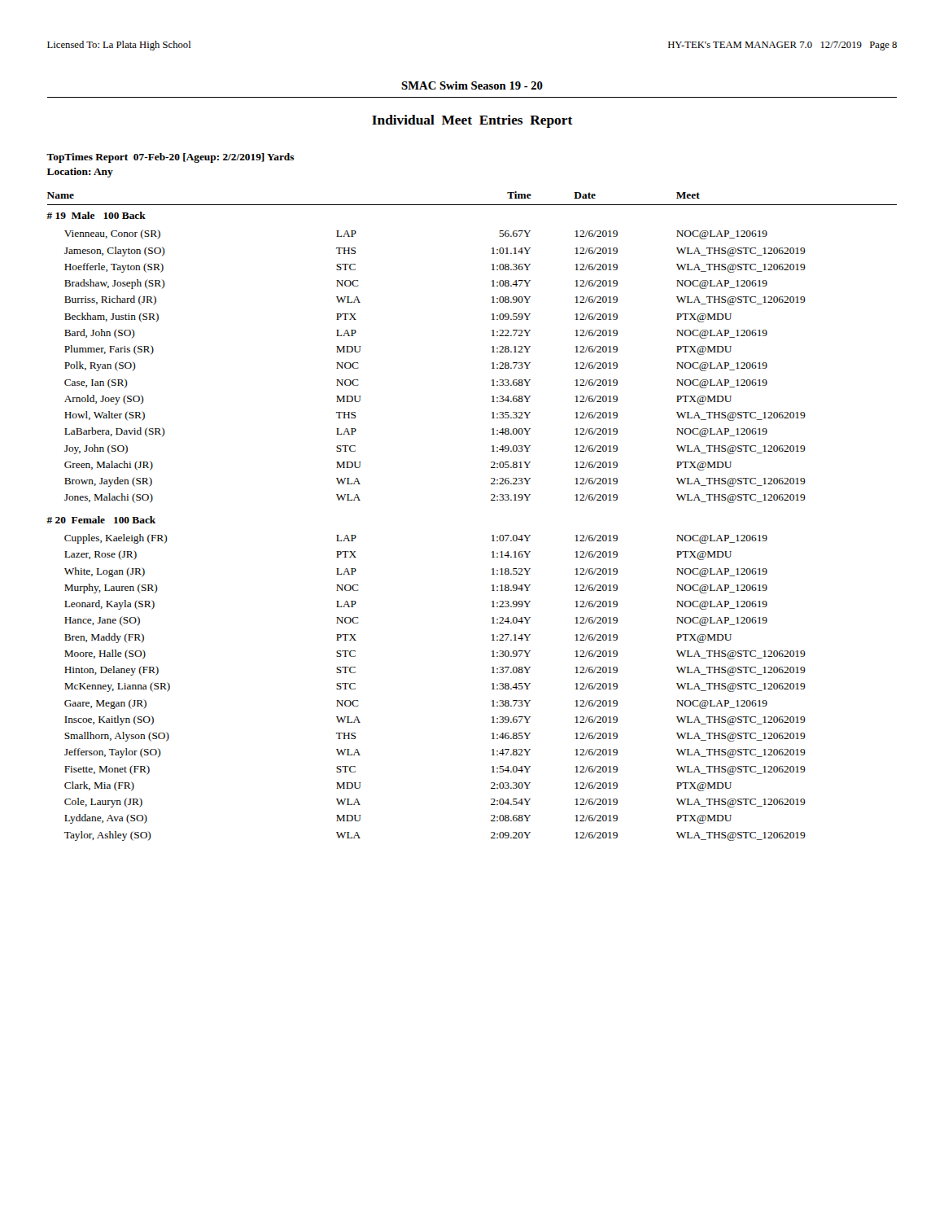Licensed To: La Plata High School
HY-TEK's TEAM MANAGER 7.0 12/7/2019 Page 8
SMAC Swim Season 19 - 20
Individual Meet Entries Report
TopTimes Report 07-Feb-20 [Ageup: 2/2/2019] Yards
Location: Any
| Name | | Time | Date | Meet |
| --- | --- | --- | --- | --- |
| # 19 Male 100 Back |
| Vienneau, Conor (SR) | LAP | 56.67Y | 12/6/2019 | NOC@LAP_120619 |
| Jameson, Clayton (SO) | THS | 1:01.14Y | 12/6/2019 | WLA_THS@STC_12062019 |
| Hoefferle, Tayton (SR) | STC | 1:08.36Y | 12/6/2019 | WLA_THS@STC_12062019 |
| Bradshaw, Joseph (SR) | NOC | 1:08.47Y | 12/6/2019 | NOC@LAP_120619 |
| Burriss, Richard (JR) | WLA | 1:08.90Y | 12/6/2019 | WLA_THS@STC_12062019 |
| Beckham, Justin (SR) | PTX | 1:09.59Y | 12/6/2019 | PTX@MDU |
| Bard, John (SO) | LAP | 1:22.72Y | 12/6/2019 | NOC@LAP_120619 |
| Plummer, Faris (SR) | MDU | 1:28.12Y | 12/6/2019 | PTX@MDU |
| Polk, Ryan (SO) | NOC | 1:28.73Y | 12/6/2019 | NOC@LAP_120619 |
| Case, Ian (SR) | NOC | 1:33.68Y | 12/6/2019 | NOC@LAP_120619 |
| Arnold, Joey (SO) | MDU | 1:34.68Y | 12/6/2019 | PTX@MDU |
| Howl, Walter (SR) | THS | 1:35.32Y | 12/6/2019 | WLA_THS@STC_12062019 |
| LaBarbera, David (SR) | LAP | 1:48.00Y | 12/6/2019 | NOC@LAP_120619 |
| Joy, John (SO) | STC | 1:49.03Y | 12/6/2019 | WLA_THS@STC_12062019 |
| Green, Malachi (JR) | MDU | 2:05.81Y | 12/6/2019 | PTX@MDU |
| Brown, Jayden (SR) | WLA | 2:26.23Y | 12/6/2019 | WLA_THS@STC_12062019 |
| Jones, Malachi (SO) | WLA | 2:33.19Y | 12/6/2019 | WLA_THS@STC_12062019 |
| # 20 Female 100 Back |
| Cupples, Kaeleigh (FR) | LAP | 1:07.04Y | 12/6/2019 | NOC@LAP_120619 |
| Lazer, Rose (JR) | PTX | 1:14.16Y | 12/6/2019 | PTX@MDU |
| White, Logan (JR) | LAP | 1:18.52Y | 12/6/2019 | NOC@LAP_120619 |
| Murphy, Lauren (SR) | NOC | 1:18.94Y | 12/6/2019 | NOC@LAP_120619 |
| Leonard, Kayla (SR) | LAP | 1:23.99Y | 12/6/2019 | NOC@LAP_120619 |
| Hance, Jane (SO) | NOC | 1:24.04Y | 12/6/2019 | NOC@LAP_120619 |
| Bren, Maddy (FR) | PTX | 1:27.14Y | 12/6/2019 | PTX@MDU |
| Moore, Halle (SO) | STC | 1:30.97Y | 12/6/2019 | WLA_THS@STC_12062019 |
| Hinton, Delaney (FR) | STC | 1:37.08Y | 12/6/2019 | WLA_THS@STC_12062019 |
| McKenney, Lianna (SR) | STC | 1:38.45Y | 12/6/2019 | WLA_THS@STC_12062019 |
| Gaare, Megan (JR) | NOC | 1:38.73Y | 12/6/2019 | NOC@LAP_120619 |
| Inscoe, Kaitlyn (SO) | WLA | 1:39.67Y | 12/6/2019 | WLA_THS@STC_12062019 |
| Smallhorn, Alyson (SO) | THS | 1:46.85Y | 12/6/2019 | WLA_THS@STC_12062019 |
| Jefferson, Taylor (SO) | WLA | 1:47.82Y | 12/6/2019 | WLA_THS@STC_12062019 |
| Fisette, Monet (FR) | STC | 1:54.04Y | 12/6/2019 | WLA_THS@STC_12062019 |
| Clark, Mia (FR) | MDU | 2:03.30Y | 12/6/2019 | PTX@MDU |
| Cole, Lauryn (JR) | WLA | 2:04.54Y | 12/6/2019 | WLA_THS@STC_12062019 |
| Lyddane, Ava (SO) | MDU | 2:08.68Y | 12/6/2019 | PTX@MDU |
| Taylor, Ashley (SO) | WLA | 2:09.20Y | 12/6/2019 | WLA_THS@STC_12062019 |